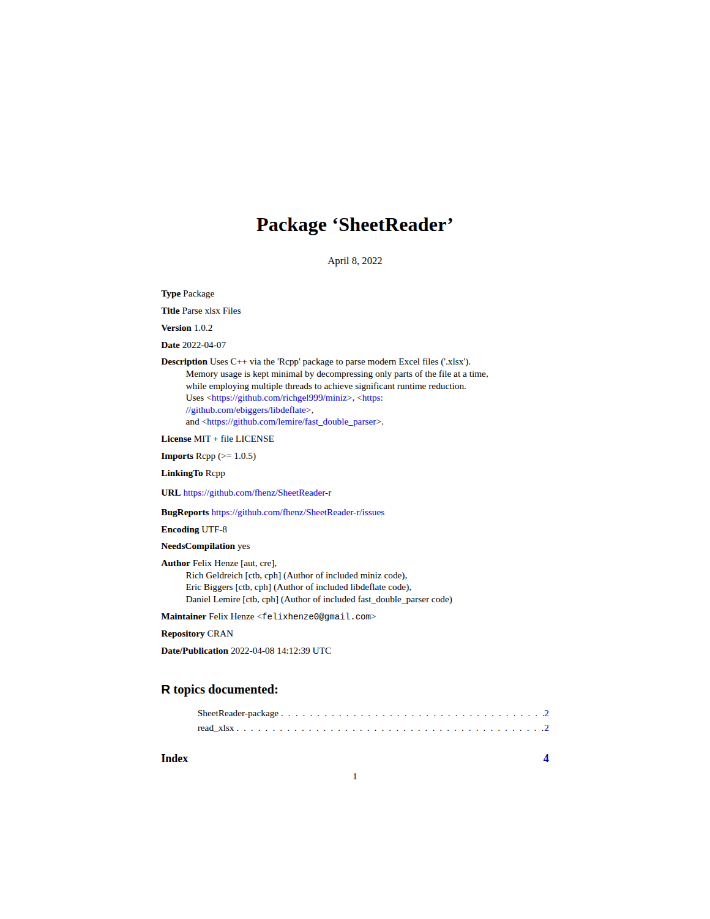Package ‘SheetReader’
April 8, 2022
Type Package
Title Parse xlsx Files
Version 1.0.2
Date 2022-04-07
Description Uses C++ via the 'Rcpp' package to parse modern Excel files ('.xlsx').
Memory usage is kept minimal by decompressing only parts of the file at a time,
while employing multiple threads to achieve significant runtime reduction.
Uses <https://github.com/richgel999/miniz>, <https:
//github.com/ebiggers/libdeflate>,
and <https://github.com/lemire/fast_double_parser>.
License MIT + file LICENSE
Imports Rcpp (>= 1.0.5)
LinkingTo Rcpp
URL https://github.com/fhenz/SheetReader-r
BugReports https://github.com/fhenz/SheetReader-r/issues
Encoding UTF-8
NeedsCompilation yes
Author Felix Henze [aut, cre],
Rich Geldreich [ctb, cph] (Author of included miniz code),
Eric Biggers [ctb, cph] (Author of included libdeflate code),
Daniel Lemire [ctb, cph] (Author of included fast_double_parser code)
Maintainer Felix Henze <felixhenze0@gmail.com>
Repository CRAN
Date/Publication 2022-04-08 14:12:39 UTC
R topics documented:
2 SheetReader-package . . . . . . . . . . . . . . . . . . . . . . . . . . . . . . . . . . . . . .
2read_xlsx . . . . . . . . . . . . . . . . . . . . . . . . . . . . . . . . . . . . . . . . . . . . .
4 Index
1